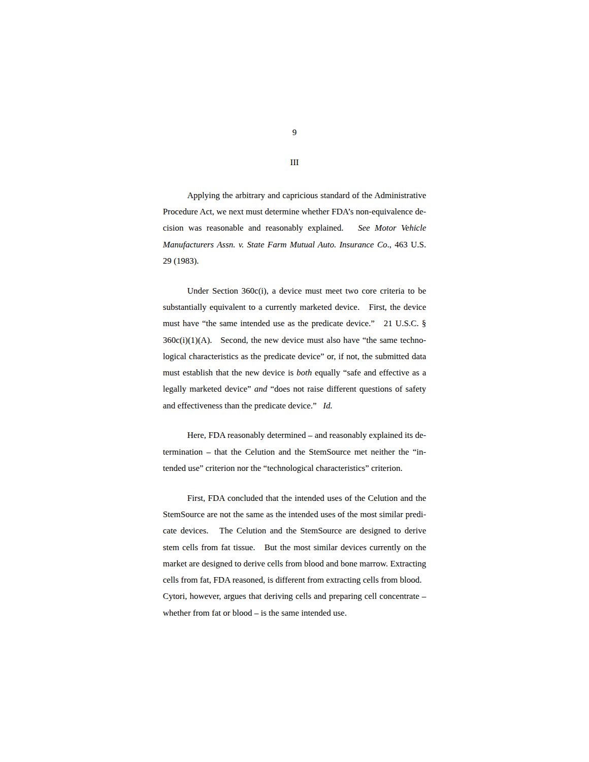9
III
Applying the arbitrary and capricious standard of the Administrative Procedure Act, we next must determine whether FDA’s non-equivalence decision was reasonable and reasonably explained. See Motor Vehicle Manufacturers Assn. v. State Farm Mutual Auto. Insurance Co., 463 U.S. 29 (1983).
Under Section 360c(i), a device must meet two core criteria to be substantially equivalent to a currently marketed device. First, the device must have “the same intended use as the predicate device.” 21 U.S.C. § 360c(i)(1)(A). Second, the new device must also have “the same technological characteristics as the predicate device” or, if not, the submitted data must establish that the new device is both equally “safe and effective as a legally marketed device” and “does not raise different questions of safety and effectiveness than the predicate device.” Id.
Here, FDA reasonably determined – and reasonably explained its determination – that the Celution and the StemSource met neither the “intended use” criterion nor the “technological characteristics” criterion.
First, FDA concluded that the intended uses of the Celution and the StemSource are not the same as the intended uses of the most similar predicate devices. The Celution and the StemSource are designed to derive stem cells from fat tissue. But the most similar devices currently on the market are designed to derive cells from blood and bone marrow. Extracting cells from fat, FDA reasoned, is different from extracting cells from blood. Cytori, however, argues that deriving cells and preparing cell concentrate – whether from fat or blood – is the same intended use.